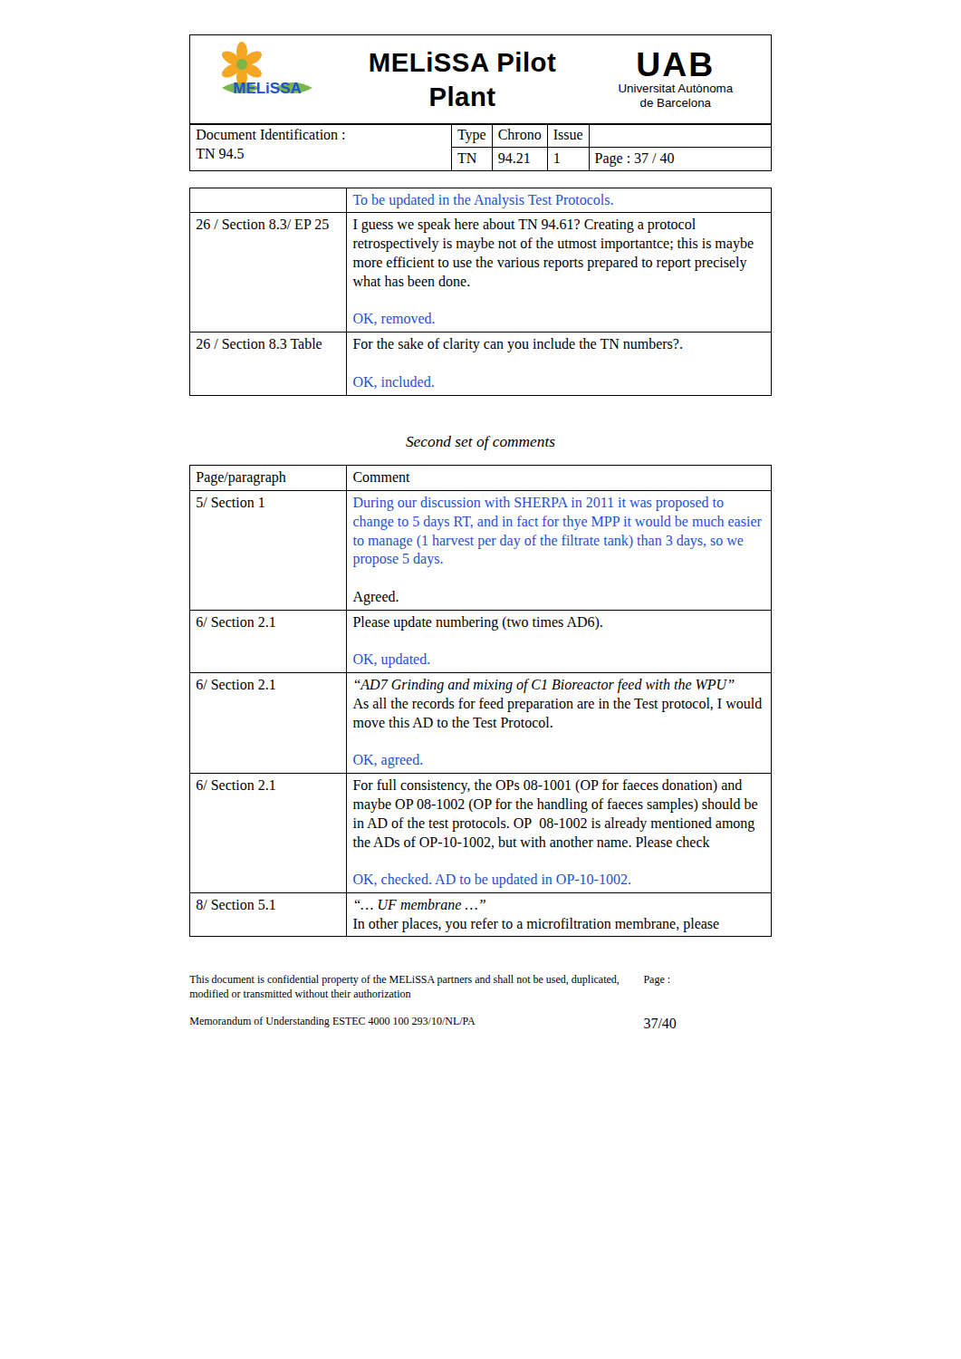MELiSSA
MELiSSA Pilot Plant
UAB
Universitat Autònoma
de Barcelona
| Document Identification : TN 94.5 | Type | Chrono | Issue | |
| TN | 94.21 | 1 | Page : 37 / 40 |
| | To be updated in the Analysis Test Protocols. |
| 26 / Section 8.3/ EP 25 | I guess we speak here about TN 94.61? Creating a protocol retrospectively is maybe not of the utmost importantce; this is maybe more efficient to use the various reports prepared to report precisely what has been done. OK, removed. |
| 26 / Section 8.3 Table | For the sake of clarity can you include the TN numbers?. OK, included. |
Second set of comments
| Page/paragraph | Comment |
| 5/ Section 1 | During our discussion with SHERPA in 2011 it was proposed to change to 5 days RT, and in fact for thye MPP it would be much easier to manage (1 harvest per day of the filtrate tank) than 3 days, so we propose 5 days. Agreed. |
| 6/ Section 2.1 | Please update numbering (two times AD6). OK, updated. |
| 6/ Section 2.1 | “AD7 Grinding and mixing of C1 Bioreactor feed with the WPU” As all the records for feed preparation are in the Test protocol, I would move this AD to the Test Protocol. OK, agreed. |
| 6/ Section 2.1 | For full consistency, the OPs 08-1001 (OP for faeces donation) and maybe OP 08-1002 (OP for the handling of faeces samples) should be in AD of the test protocols. OP 08-1002 is already mentioned among the ADs of OP-10-1002, but with another name. Please check OK, checked. AD to be updated in OP-10-1002. |
| 8/ Section 5.1 | “… UF membrane …” In other places, you refer to a microfiltration membrane, please |
This document is confidential property of the MELiSSA partners and shall not be used, duplicated, modified or transmitted without their authorization
Page :
Memorandum of Understanding ESTEC 4000 100 293/10/NL/PA
37/40